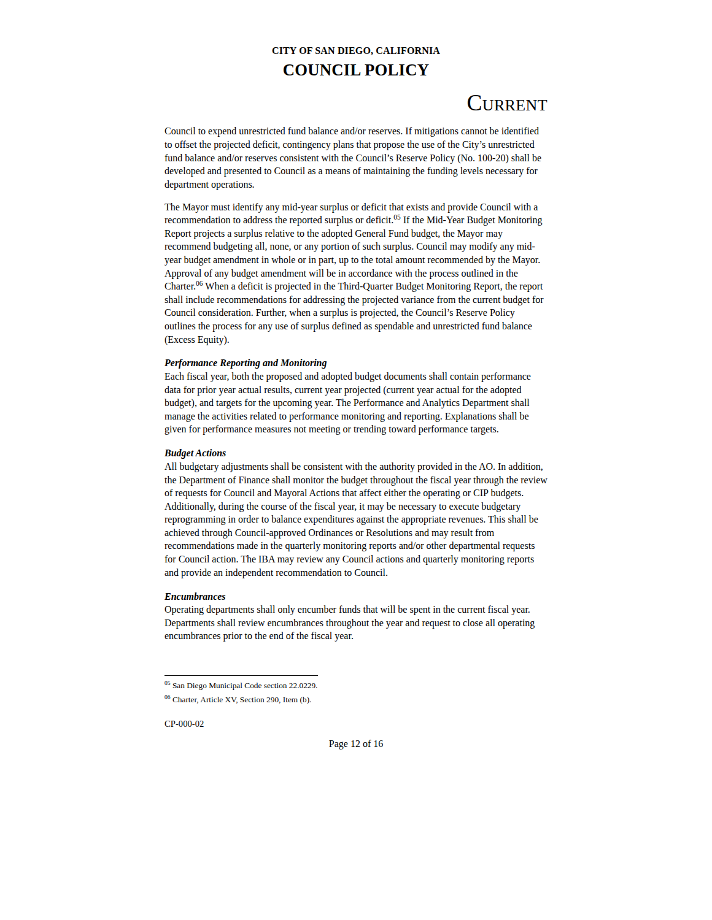CITY OF SAN DIEGO, CALIFORNIA
COUNCIL POLICY
Current
Council to expend unrestricted fund balance and/or reserves. If mitigations cannot be identified to offset the projected deficit, contingency plans that propose the use of the City’s unrestricted fund balance and/or reserves consistent with the Council’s Reserve Policy (No. 100-20) shall be developed and presented to Council as a means of maintaining the funding levels necessary for department operations.
The Mayor must identify any mid-year surplus or deficit that exists and provide Council with a recommendation to address the reported surplus or deficit.05 If the Mid-Year Budget Monitoring Report projects a surplus relative to the adopted General Fund budget, the Mayor may recommend budgeting all, none, or any portion of such surplus. Council may modify any mid-year budget amendment in whole or in part, up to the total amount recommended by the Mayor. Approval of any budget amendment will be in accordance with the process outlined in the Charter.06 When a deficit is projected in the Third-Quarter Budget Monitoring Report, the report shall include recommendations for addressing the projected variance from the current budget for Council consideration. Further, when a surplus is projected, the Council’s Reserve Policy outlines the process for any use of surplus defined as spendable and unrestricted fund balance (Excess Equity).
Performance Reporting and Monitoring
Each fiscal year, both the proposed and adopted budget documents shall contain performance data for prior year actual results, current year projected (current year actual for the adopted budget), and targets for the upcoming year. The Performance and Analytics Department shall manage the activities related to performance monitoring and reporting. Explanations shall be given for performance measures not meeting or trending toward performance targets.
Budget Actions
All budgetary adjustments shall be consistent with the authority provided in the AO. In addition, the Department of Finance shall monitor the budget throughout the fiscal year through the review of requests for Council and Mayoral Actions that affect either the operating or CIP budgets. Additionally, during the course of the fiscal year, it may be necessary to execute budgetary reprogramming in order to balance expenditures against the appropriate revenues. This shall be achieved through Council-approved Ordinances or Resolutions and may result from recommendations made in the quarterly monitoring reports and/or other departmental requests for Council action. The IBA may review any Council actions and quarterly monitoring reports and provide an independent recommendation to Council.
Encumbrances
Operating departments shall only encumber funds that will be spent in the current fiscal year. Departments shall review encumbrances throughout the year and request to close all operating encumbrances prior to the end of the fiscal year.
05 San Diego Municipal Code section 22.0229.
06 Charter, Article XV, Section 290, Item (b).
CP-000-02
Page 12 of 16